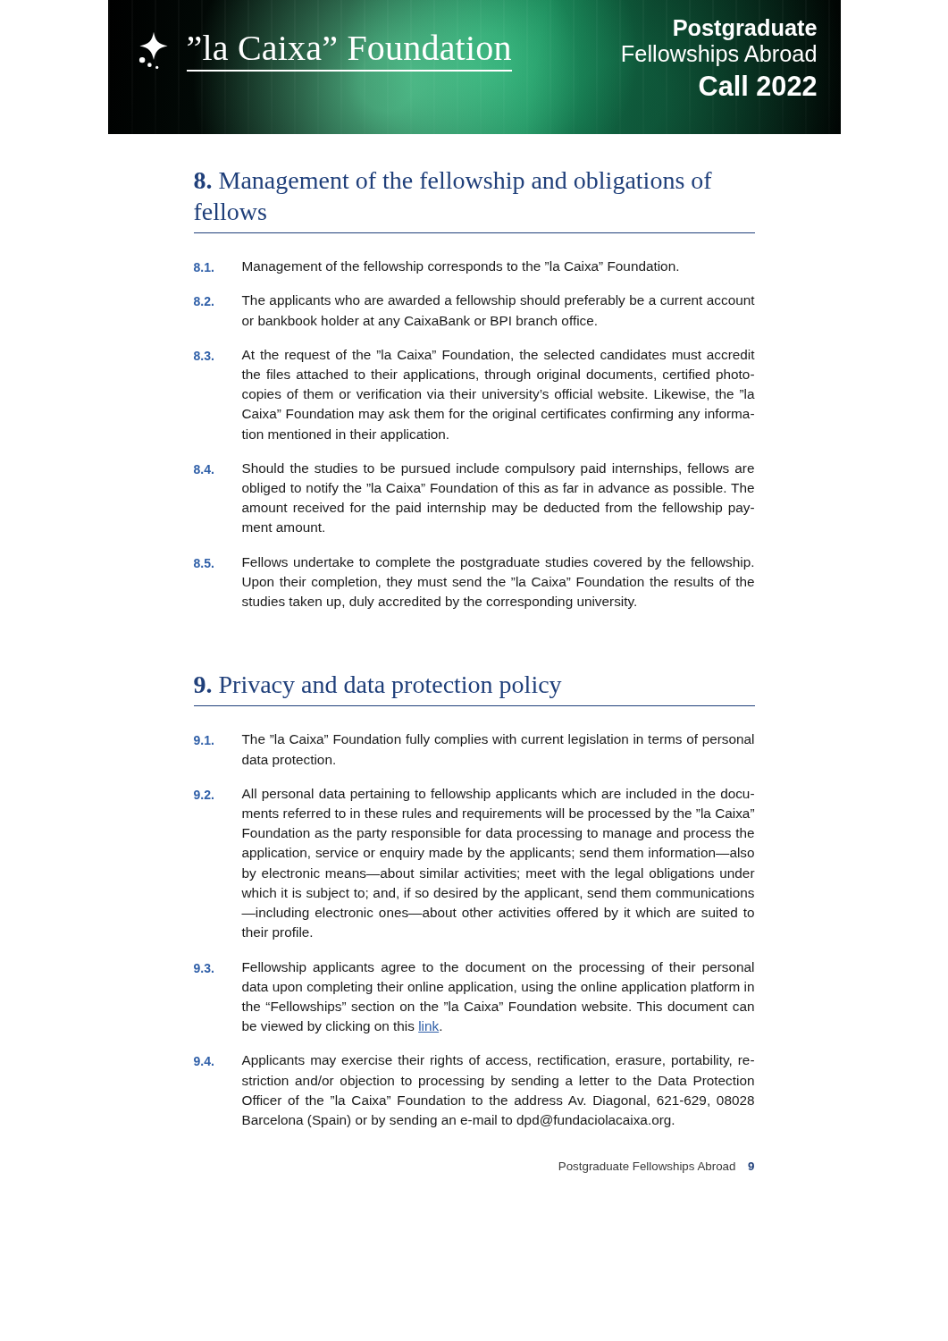”la Caixa” Foundation
Postgraduate
Fellowships Abroad
Call 2022
8. Management of the fellowship and obligations of fellows
8.1. Management of the fellowship corresponds to the ”la Caixa” Foundation.
8.2. The applicants who are awarded a fellowship should preferably be a current account or bankbook holder at any CaixaBank or BPI branch office.
8.3. At the request of the ”la Caixa” Foundation, the selected candidates must accredit the files attached to their applications, through original documents, certified photocopies of them or verification via their university’s official website. Likewise, the ”la Caixa” Foundation may ask them for the original certificates confirming any information mentioned in their application.
8.4. Should the studies to be pursued include compulsory paid internships, fellows are obliged to notify the ”la Caixa” Foundation of this as far in advance as possible. The amount received for the paid internship may be deducted from the fellowship payment amount.
8.5. Fellows undertake to complete the postgraduate studies covered by the fellowship. Upon their completion, they must send the ”la Caixa” Foundation the results of the studies taken up, duly accredited by the corresponding university.
9. Privacy and data protection policy
9.1. The ”la Caixa” Foundation fully complies with current legislation in terms of personal data protection.
9.2. All personal data pertaining to fellowship applicants which are included in the documents referred to in these rules and requirements will be processed by the ”la Caixa” Foundation as the party responsible for data processing to manage and process the application, service or enquiry made by the applicants; send them information—also by electronic means—about similar activities; meet with the legal obligations under which it is subject to; and, if so desired by the applicant, send them communications—including electronic ones—about other activities offered by it which are suited to their profile.
9.3. Fellowship applicants agree to the document on the processing of their personal data upon completing their online application, using the online application platform in the “Fellowships” section on the ”la Caixa” Foundation website. This document can be viewed by clicking on this link.
9.4. Applicants may exercise their rights of access, rectification, erasure, portability, restriction and/or objection to processing by sending a letter to the Data Protection Officer of the ”la Caixa” Foundation to the address Av. Diagonal, 621-629, 08028 Barcelona (Spain) or by sending an e-mail to dpd@fundaciolacaixa.org.
Postgraduate Fellowships Abroad 9